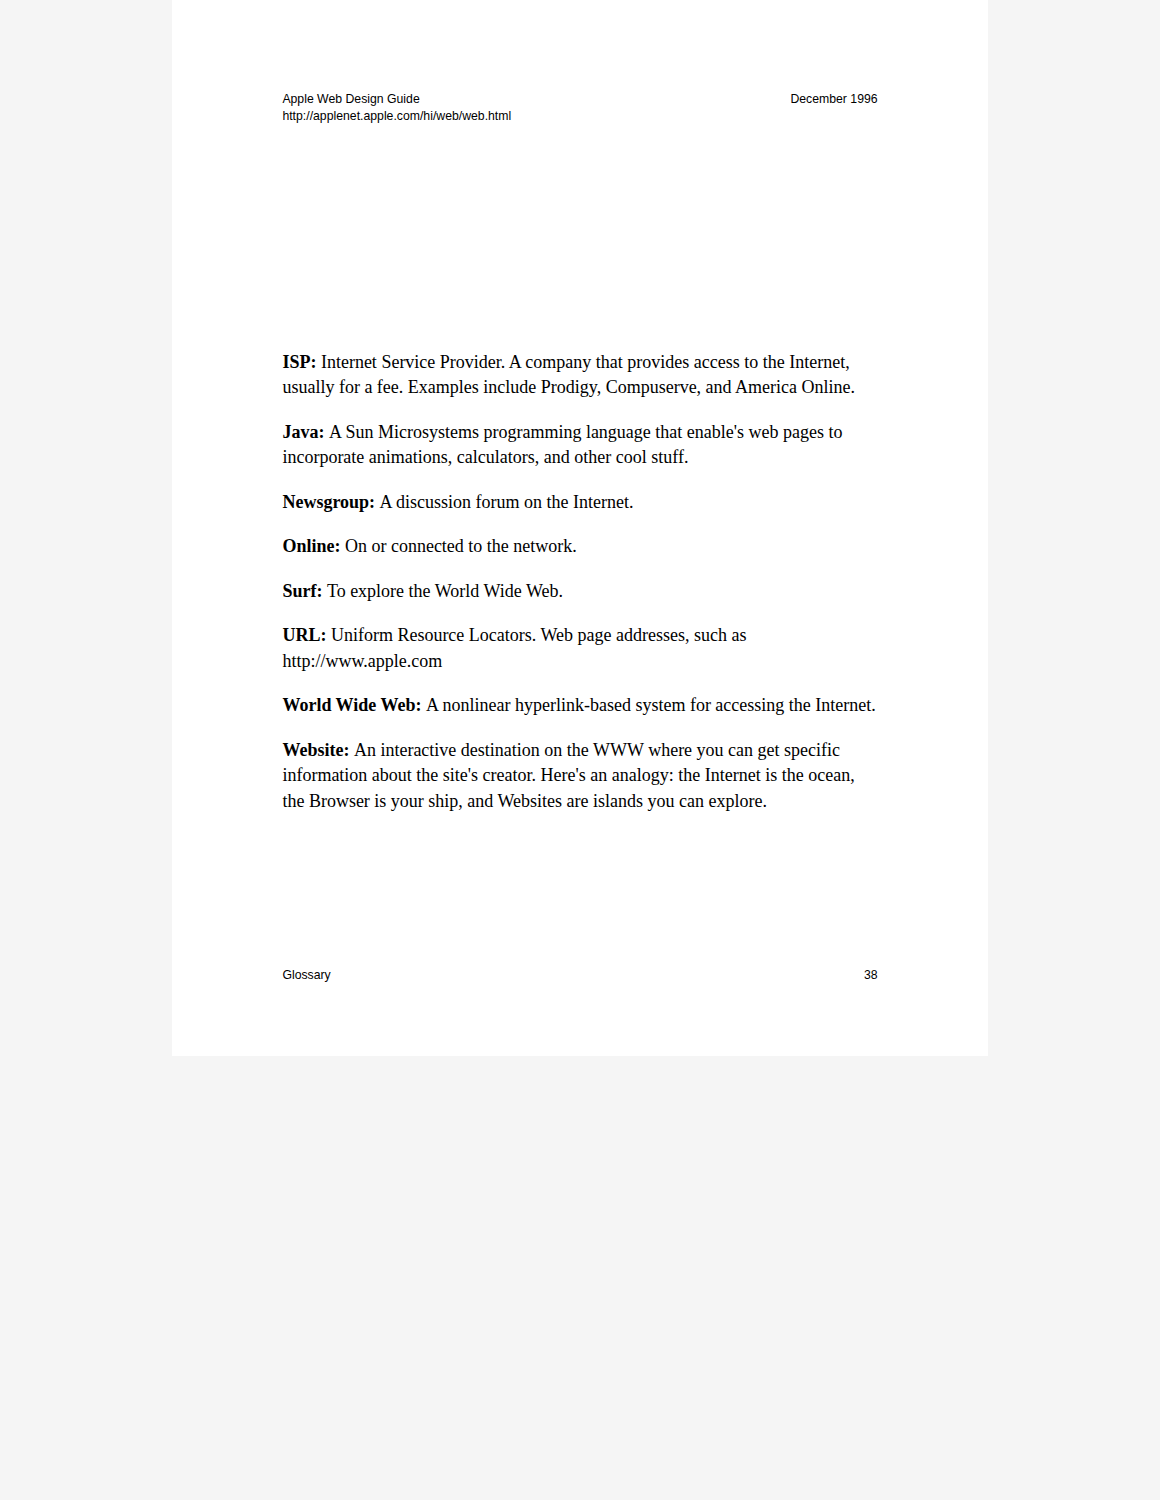Apple Web Design Guide
http://applenet.apple.com/hi/web/web.html
December 1996
ISP:
Internet Service Provider. A company that provides access to the Internet, usually for a fee. Examples include Prodigy, Compuserve, and America Online.
Java:
A Sun Microsystems programming language that enable's web pages to incorporate animations, calculators, and other cool stuff.
Newsgroup:
A discussion forum on the Internet.
Online:
On or connected to the network.
Surf:
To explore the World Wide Web.
URL:
Uniform Resource Locators. Web page addresses, such as http://www.apple.com
World Wide Web:
A nonlinear hyperlink-based system for accessing the Internet.
Website:
An interactive destination on the WWW where you can get specific information about the site's creator. Here's an analogy: the Internet is the ocean, the Browser is your ship, and Websites are islands you can explore.
Glossary
38